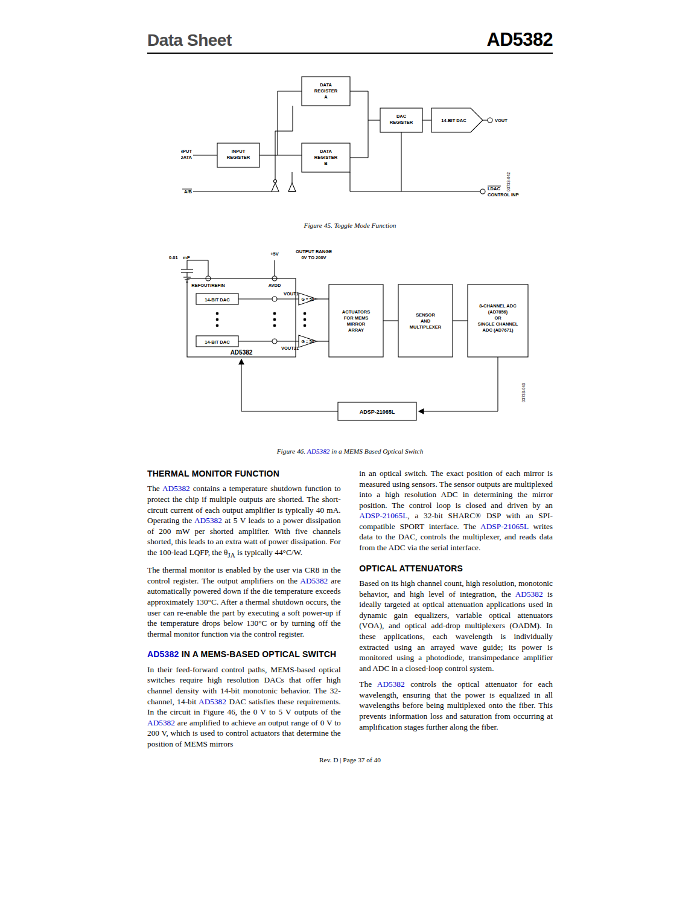Data Sheet
AD5382
DATA REGISTER A DATA REGISTER B INPUT REGISTER DAC REGISTER 14-BIT DAC INPUT DATA A/B VOUT LDAC CONTROL INPUT 03733-042
Figure 45. Toggle Mode Function
0.01 m F +5V OUTPUT RANGE 0V TO 200V REFOUT/REFIN AVDD 14-BIT DAC 14-BIT DAC AD5382 VOUT1 VOUT31 G = 50 G = 50 ACTUATORS FOR MEMS MIRROR ARRAY SENSOR AND MULTIPLEXER 8-CHANNEL ADC (AD7856) OR SINGLE CHANNEL ADC (AD7671) ADSP-21065L 03733-043
Figure 46. AD5382 in a MEMS Based Optical Switch
THERMAL MONITOR FUNCTION
The AD5382 contains a temperature shutdown function to protect the chip if multiple outputs are shorted. The short-circuit current of each output amplifier is typically 40 mA. Operating the AD5382 at 5 V leads to a power dissipation of 200 mW per shorted amplifier. With five channels shorted, this leads to an extra watt of power dissipation. For the 100-lead LQFP, the θJA is typically 44°C/W.
The thermal monitor is enabled by the user via CR8 in the control register. The output amplifiers on the AD5382 are automatically powered down if the die temperature exceeds approximately 130°C. After a thermal shutdown occurs, the user can re-enable the part by executing a soft power-up if the temperature drops below 130°C or by turning off the thermal monitor function via the control register.
AD5382 IN A MEMS-BASED OPTICAL SWITCH
In their feed-forward control paths, MEMS-based optical switches require high resolution DACs that offer high channel density with 14-bit monotonic behavior. The 32-channel, 14-bit AD5382 DAC satisfies these requirements. In the circuit in Figure 46, the 0 V to 5 V outputs of the AD5382 are amplified to achieve an output range of 0 V to 200 V, which is used to control actuators that determine the position of MEMS mirrors
in an optical switch. The exact position of each mirror is measured using sensors. The sensor outputs are multiplexed into a high resolution ADC in determining the mirror position. The control loop is closed and driven by an ADSP-21065L, a 32-bit SHARC® DSP with an SPI-compatible SPORT interface. The ADSP-21065L writes data to the DAC, controls the multiplexer, and reads data from the ADC via the serial interface.
OPTICAL ATTENUATORS
Based on its high channel count, high resolution, monotonic behavior, and high level of integration, the AD5382 is ideally targeted at optical attenuation applications used in dynamic gain equalizers, variable optical attenuators (VOA), and optical add-drop multiplexers (OADM). In these applications, each wavelength is individually extracted using an arrayed wave guide; its power is monitored using a photodiode, transimpedance amplifier and ADC in a closed-loop control system.
The AD5382 controls the optical attenuator for each wavelength, ensuring that the power is equalized in all wavelengths before being multiplexed onto the fiber. This prevents information loss and saturation from occurring at amplification stages further along the fiber.
Rev. D | Page 37 of 40